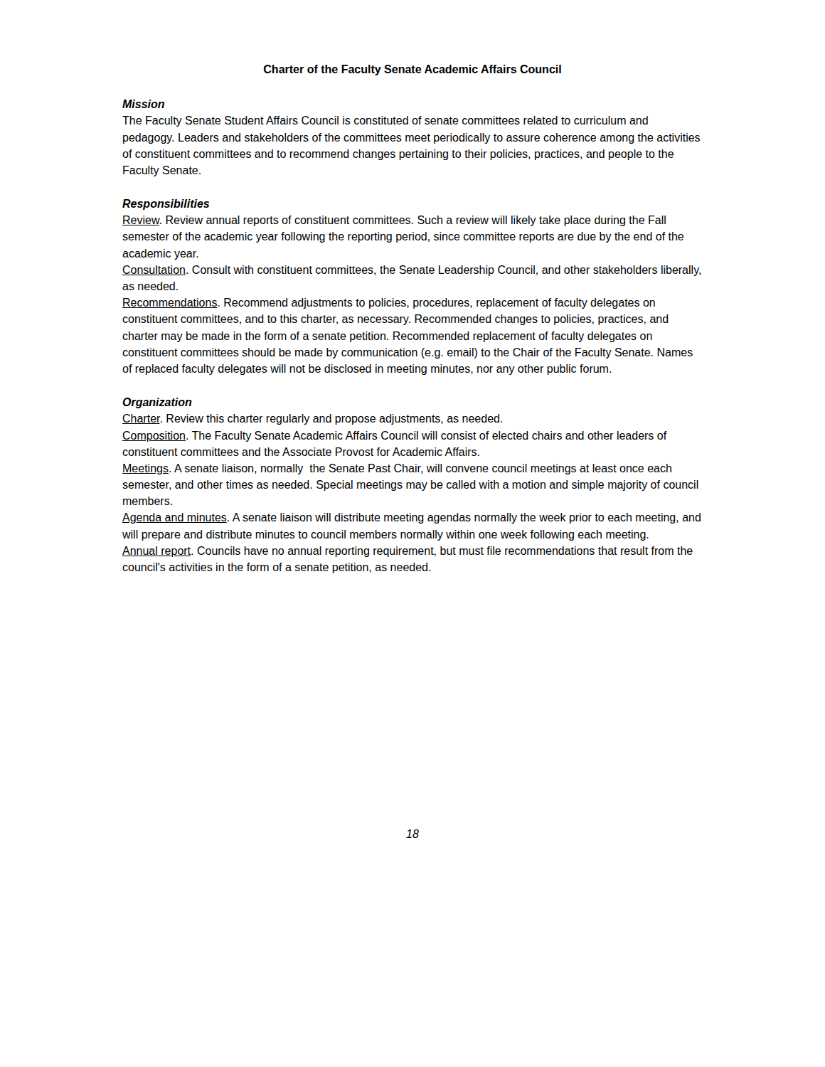Charter of the Faculty Senate Academic Affairs Council
Mission
The Faculty Senate Student Affairs Council is constituted of senate committees related to curriculum and pedagogy. Leaders and stakeholders of the committees meet periodically to assure coherence among the activities of constituent committees and to recommend changes pertaining to their policies, practices, and people to the Faculty Senate.
Responsibilities
Review. Review annual reports of constituent committees. Such a review will likely take place during the Fall semester of the academic year following the reporting period, since committee reports are due by the end of the academic year.
Consultation. Consult with constituent committees, the Senate Leadership Council, and other stakeholders liberally, as needed.
Recommendations. Recommend adjustments to policies, procedures, replacement of faculty delegates on constituent committees, and to this charter, as necessary. Recommended changes to policies, practices, and charter may be made in the form of a senate petition. Recommended replacement of faculty delegates on constituent committees should be made by communication (e.g. email) to the Chair of the Faculty Senate. Names of replaced faculty delegates will not be disclosed in meeting minutes, nor any other public forum.
Organization
Charter. Review this charter regularly and propose adjustments, as needed.
Composition. The Faculty Senate Academic Affairs Council will consist of elected chairs and other leaders of constituent committees and the Associate Provost for Academic Affairs.
Meetings. A senate liaison, normally the Senate Past Chair, will convene council meetings at least once each semester, and other times as needed. Special meetings may be called with a motion and simple majority of council members.
Agenda and minutes. A senate liaison will distribute meeting agendas normally the week prior to each meeting, and will prepare and distribute minutes to council members normally within one week following each meeting.
Annual report. Councils have no annual reporting requirement, but must file recommendations that result from the council's activities in the form of a senate petition, as needed.
18